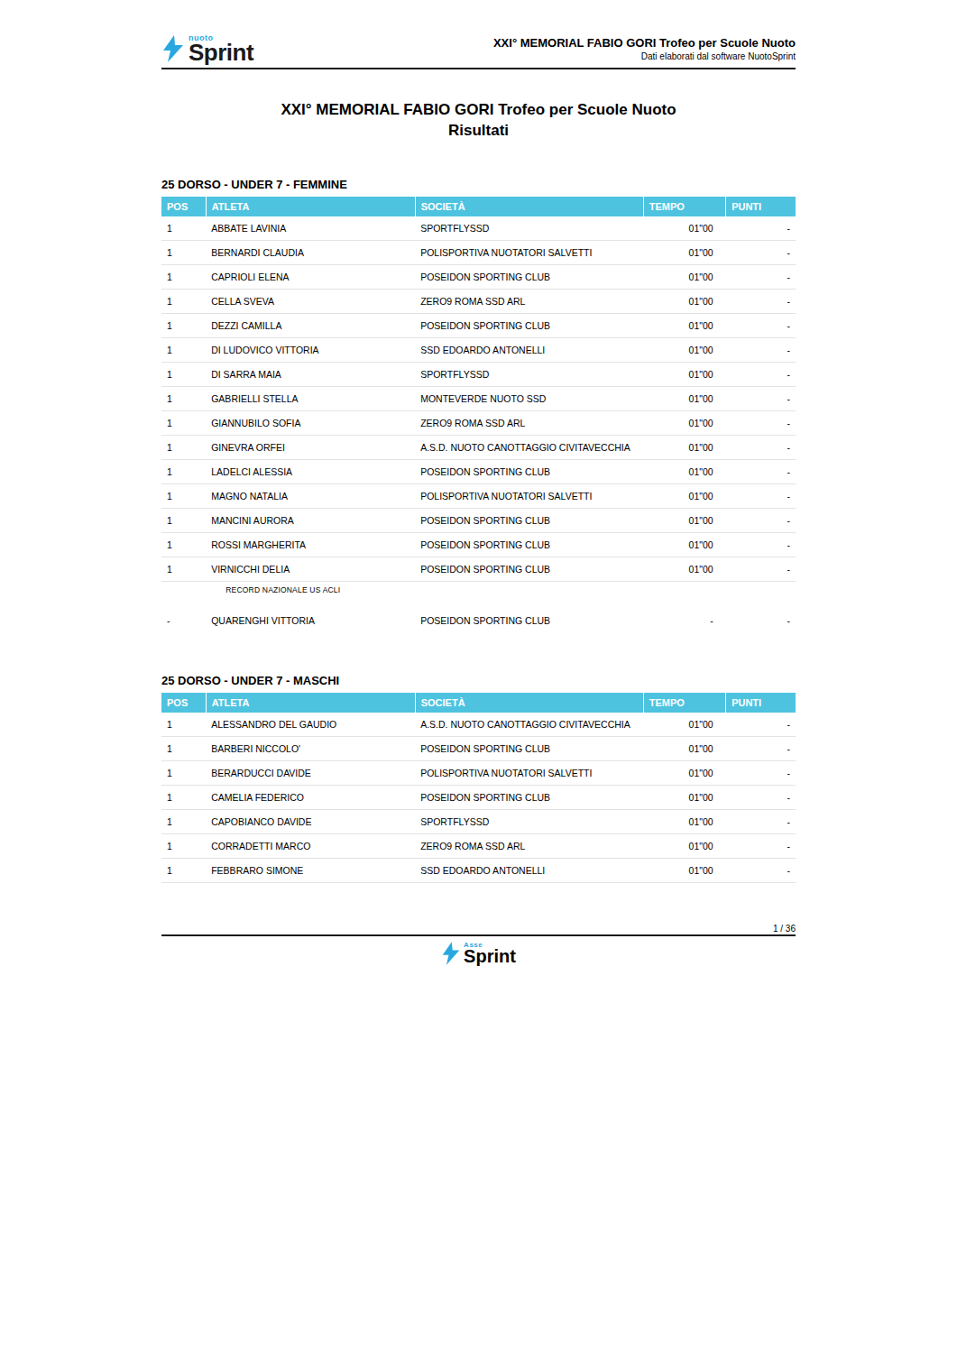nuoto Sprint
XXI° MEMORIAL FABIO GORI Trofeo per Scuole Nuoto
Dati elaborati dal software NuotoSprint
XXI° MEMORIAL FABIO GORI Trofeo per Scuole Nuoto Risultati
25 DORSO - UNDER 7 - FEMMINE
| POS | ATLETA | SOCIETÀ | TEMPO | PUNTI |
| --- | --- | --- | --- | --- |
| 1 | ABBATE LAVINIA | SPORTFLYSSD | 01"00 | - |
| 1 | BERNARDI CLAUDIA | POLISPORTIVA NUOTATORI SALVETTI | 01"00 | - |
| 1 | CAPRIOLI ELENA | POSEIDON SPORTING CLUB | 01"00 | - |
| 1 | CELLA SVEVA | ZERO9 ROMA SSD ARL | 01"00 | - |
| 1 | DEZZI CAMILLA | POSEIDON SPORTING CLUB | 01"00 | - |
| 1 | DI LUDOVICO VITTORIA | SSD EDOARDO ANTONELLI | 01"00 | - |
| 1 | DI SARRA MAIA | SPORTFLYSSD | 01"00 | - |
| 1 | GABRIELLI STELLA | MONTEVERDE NUOTO SSD | 01"00 | - |
| 1 | GIANNUBILO SOFIA | ZERO9 ROMA SSD ARL | 01"00 | - |
| 1 | GINEVRA ORFEI | A.S.D. NUOTO CANOTTAGGIO CIVITAVECCHIA | 01"00 | - |
| 1 | LADELCI ALESSIA | POSEIDON SPORTING CLUB | 01"00 | - |
| 1 | MAGNO NATALIA | POLISPORTIVA NUOTATORI SALVETTI | 01"00 | - |
| 1 | MANCINI AURORA | POSEIDON SPORTING CLUB | 01"00 | - |
| 1 | ROSSI MARGHERITA | POSEIDON SPORTING CLUB | 01"00 | - |
| 1 | VIRNICCHI DELIA | POSEIDON SPORTING CLUB | 01"00 | - |
| | RECORD NAZIONALE US ACLI | | | |
| - | QUARENGHI VITTORIA | POSEIDON SPORTING CLUB | - | - |
25 DORSO - UNDER 7 - MASCHI
| POS | ATLETA | SOCIETÀ | TEMPO | PUNTI |
| --- | --- | --- | --- | --- |
| 1 | ALESSANDRO DEL GAUDIO | A.S.D. NUOTO CANOTTAGGIO CIVITAVECCHIA | 01"00 | - |
| 1 | BARBERI NICCOLO' | POSEIDON SPORTING CLUB | 01"00 | - |
| 1 | BERARDUCCI DAVIDE | POLISPORTIVA NUOTATORI SALVETTI | 01"00 | - |
| 1 | CAMELIA FEDERICO | POSEIDON SPORTING CLUB | 01"00 | - |
| 1 | CAPOBIANCO DAVIDE | SPORTFLYSSD | 01"00 | - |
| 1 | CORRADETTI MARCO | ZERO9 ROMA SSD ARL | 01"00 | - |
| 1 | FEBBRARO SIMONE | SSD EDOARDO ANTONELLI | 01"00 | - |
1 / 36
Asse Sprint